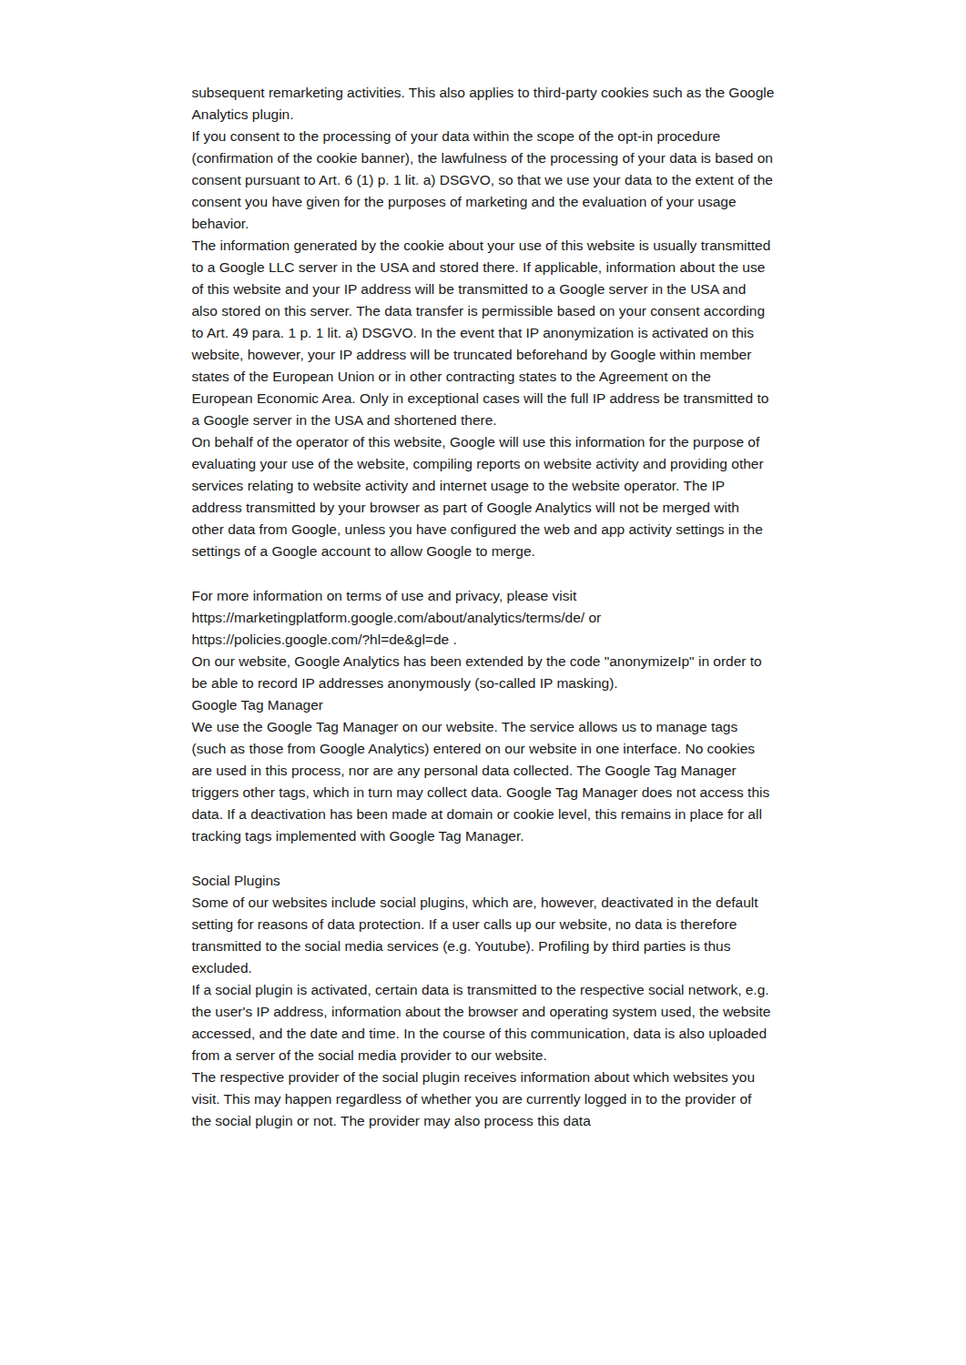subsequent remarketing activities. This also applies to third-party cookies such as the Google Analytics plugin.
If you consent to the processing of your data within the scope of the opt-in procedure (confirmation of the cookie banner), the lawfulness of the processing of your data is based on consent pursuant to Art. 6 (1) p. 1 lit. a) DSGVO, so that we use your data to the extent of the consent you have given for the purposes of marketing and the evaluation of your usage behavior.
The information generated by the cookie about your use of this website is usually transmitted to a Google LLC server in the USA and stored there. If applicable, information about the use of this website and your IP address will be transmitted to a Google server in the USA and also stored on this server. The data transfer is permissible based on your consent according to Art. 49 para. 1 p. 1 lit. a) DSGVO. In the event that IP anonymization is activated on this website, however, your IP address will be truncated beforehand by Google within member states of the European Union or in other contracting states to the Agreement on the European Economic Area. Only in exceptional cases will the full IP address be transmitted to a Google server in the USA and shortened there.
On behalf of the operator of this website, Google will use this information for the purpose of evaluating your use of the website, compiling reports on website activity and providing other services relating to website activity and internet usage to the website operator. The IP address transmitted by your browser as part of Google Analytics will not be merged with other data from Google, unless you have configured the web and app activity settings in the settings of a Google account to allow Google to merge.
For more information on terms of use and privacy, please visit https://marketingplatform.google.com/about/analytics/terms/de/ or https://policies.google.com/?hl=de&gl=de .
On our website, Google Analytics has been extended by the code "anonymizeIp" in order to be able to record IP addresses anonymously (so-called IP masking).
Google Tag Manager
We use the Google Tag Manager on our website. The service allows us to manage tags (such as those from Google Analytics) entered on our website in one interface. No cookies are used in this process, nor are any personal data collected. The Google Tag Manager triggers other tags, which in turn may collect data. Google Tag Manager does not access this data. If a deactivation has been made at domain or cookie level, this remains in place for all tracking tags implemented with Google Tag Manager.
Social Plugins
Some of our websites include social plugins, which are, however, deactivated in the default setting for reasons of data protection. If a user calls up our website, no data is therefore transmitted to the social media services (e.g. Youtube). Profiling by third parties is thus excluded.
If a social plugin is activated, certain data is transmitted to the respective social network, e.g. the user's IP address, information about the browser and operating system used, the website accessed, and the date and time. In the course of this communication, data is also uploaded from a server of the social media provider to our website.
The respective provider of the social plugin receives information about which websites you visit. This may happen regardless of whether you are currently logged in to the provider of the social plugin or not. The provider may also process this data